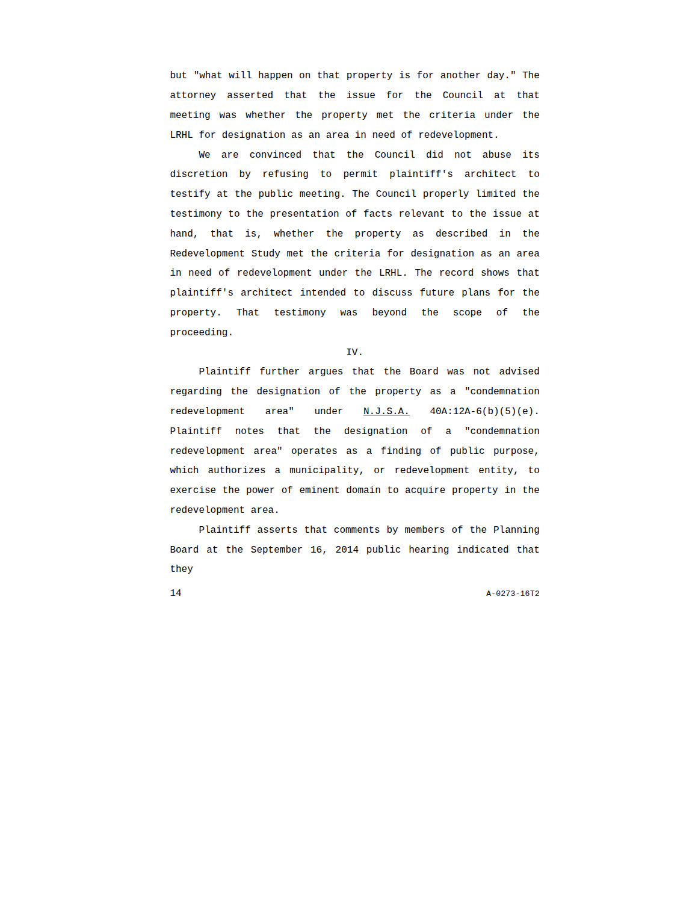but "what will happen on that property is for another day." The attorney asserted that the issue for the Council at that meeting was whether the property met the criteria under the LRHL for designation as an area in need of redevelopment.
We are convinced that the Council did not abuse its discretion by refusing to permit plaintiff's architect to testify at the public meeting. The Council properly limited the testimony to the presentation of facts relevant to the issue at hand, that is, whether the property as described in the Redevelopment Study met the criteria for designation as an area in need of redevelopment under the LRHL. The record shows that plaintiff's architect intended to discuss future plans for the property. That testimony was beyond the scope of the proceeding.
IV.
Plaintiff further argues that the Board was not advised regarding the designation of the property as a "condemnation redevelopment area" under N.J.S.A. 40A:12A-6(b)(5)(e). Plaintiff notes that the designation of a "condemnation redevelopment area" operates as a finding of public purpose, which authorizes a municipality, or redevelopment entity, to exercise the power of eminent domain to acquire property in the redevelopment area.
Plaintiff asserts that comments by members of the Planning Board at the September 16, 2014 public hearing indicated that they
14 A-0273-16T2